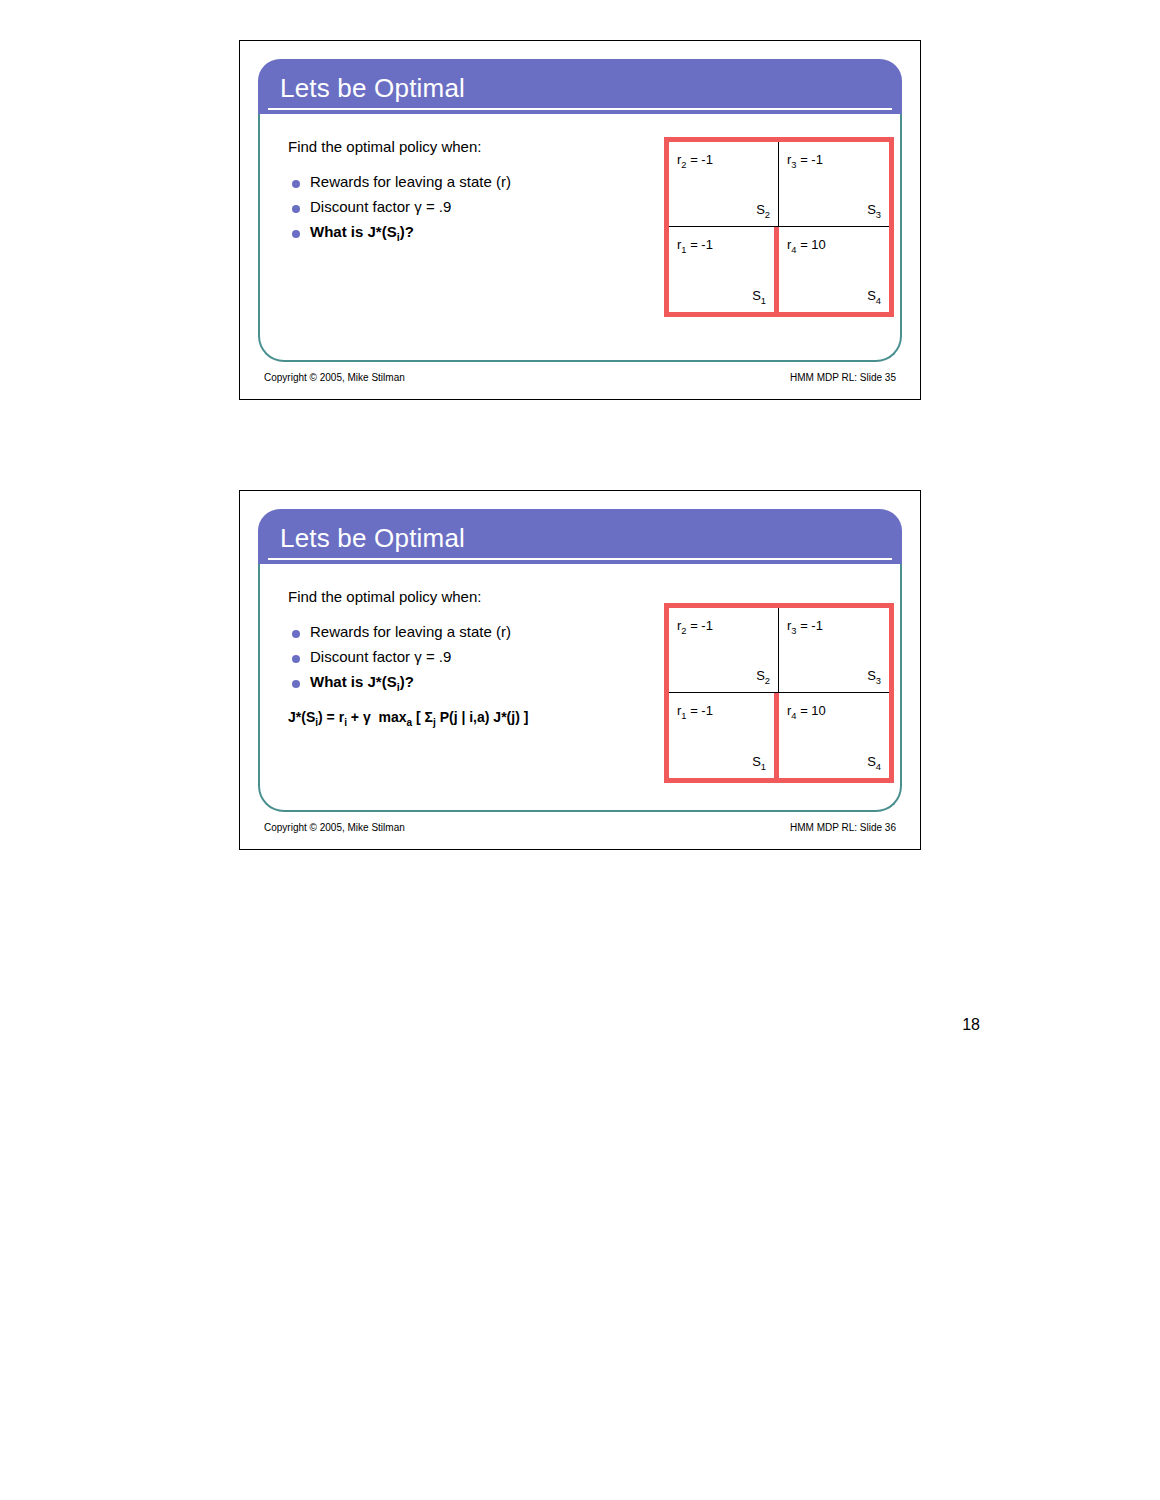Lets be Optimal
Find the optimal policy when:
Rewards for leaving a state (r)
Discount factor γ = .9
What is J*(Si)?
r2 = -1 S2
r3 = -1 S3
r1 = -1 S1
r4 = 10 S4
Copyright © 2005, Mike Stilman HMM MDP RL: Slide 35
Lets be Optimal
Find the optimal policy when:
Rewards for leaving a state (r)
Discount factor γ = .9
What is J*(Si)?
J*(Si) = ri + γ maxa [ Σj P(j | i,a) J*(j) ]
r2 = -1 S2
r3 = -1 S3
r1 = -1 S1
r4 = 10 S4
Copyright © 2005, Mike Stilman HMM MDP RL: Slide 36
18